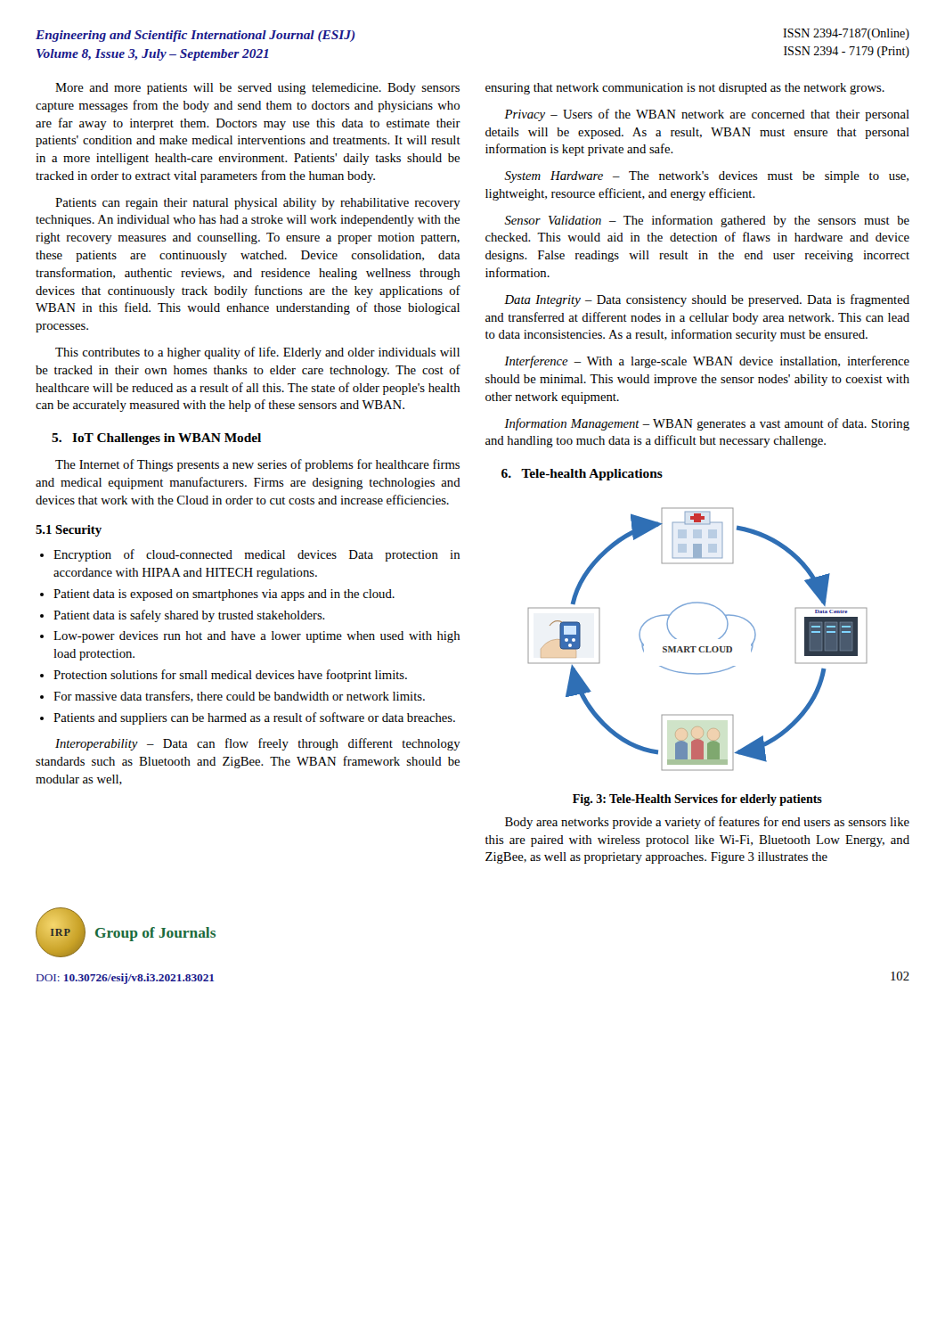Engineering and Scientific International Journal (ESIJ)
Volume 8, Issue 3, July – September 2021
ISSN 2394-7187(Online)
ISSN 2394 - 7179 (Print)
More and more patients will be served using telemedicine. Body sensors capture messages from the body and send them to doctors and physicians who are far away to interpret them. Doctors may use this data to estimate their patients' condition and make medical interventions and treatments. It will result in a more intelligent health-care environment. Patients' daily tasks should be tracked in order to extract vital parameters from the human body.
Patients can regain their natural physical ability by rehabilitative recovery techniques. An individual who has had a stroke will work independently with the right recovery measures and counselling. To ensure a proper motion pattern, these patients are continuously watched. Device consolidation, data transformation, authentic reviews, and residence healing wellness through devices that continuously track bodily functions are the key applications of WBAN in this field. This would enhance understanding of those biological processes.
This contributes to a higher quality of life. Elderly and older individuals will be tracked in their own homes thanks to elder care technology. The cost of healthcare will be reduced as a result of all this. The state of older people's health can be accurately measured with the help of these sensors and WBAN.
5. IoT Challenges in WBAN Model
The Internet of Things presents a new series of problems for healthcare firms and medical equipment manufacturers. Firms are designing technologies and devices that work with the Cloud in order to cut costs and increase efficiencies.
5.1 Security
Encryption of cloud-connected medical devices Data protection in accordance with HIPAA and HITECH regulations.
Patient data is exposed on smartphones via apps and in the cloud.
Patient data is safely shared by trusted stakeholders.
Low-power devices run hot and have a lower uptime when used with high load protection.
Protection solutions for small medical devices have footprint limits.
For massive data transfers, there could be bandwidth or network limits.
Patients and suppliers can be harmed as a result of software or data breaches.
Interoperability – Data can flow freely through different technology standards such as Bluetooth and ZigBee. The WBAN framework should be modular as well,
ensuring that network communication is not disrupted as the network grows.
Privacy – Users of the WBAN network are concerned that their personal details will be exposed. As a result, WBAN must ensure that personal information is kept private and safe.
System Hardware – The network's devices must be simple to use, lightweight, resource efficient, and energy efficient.
Sensor Validation – The information gathered by the sensors must be checked. This would aid in the detection of flaws in hardware and device designs. False readings will result in the end user receiving incorrect information.
Data Integrity – Data consistency should be preserved. Data is fragmented and transferred at different nodes in a cellular body area network. This can lead to data inconsistencies. As a result, information security must be ensured.
Interference – With a large-scale WBAN device installation, interference should be minimal. This would improve the sensor nodes' ability to coexist with other network equipment.
Information Management – WBAN generates a vast amount of data. Storing and handling too much data is a difficult but necessary challenge.
6. Tele-health Applications
SMART CLOUD Data Centre
Fig. 3: Tele-Health Services for elderly patients
Body area networks provide a variety of features for end users as sensors like this are paired with wireless protocol like Wi-Fi, Bluetooth Low Energy, and ZigBee, as well as proprietary approaches. Figure 3 illustrates the
IRP
Group of Journals
DOI: 10.30726/esij/v8.i3.2021.83021
102